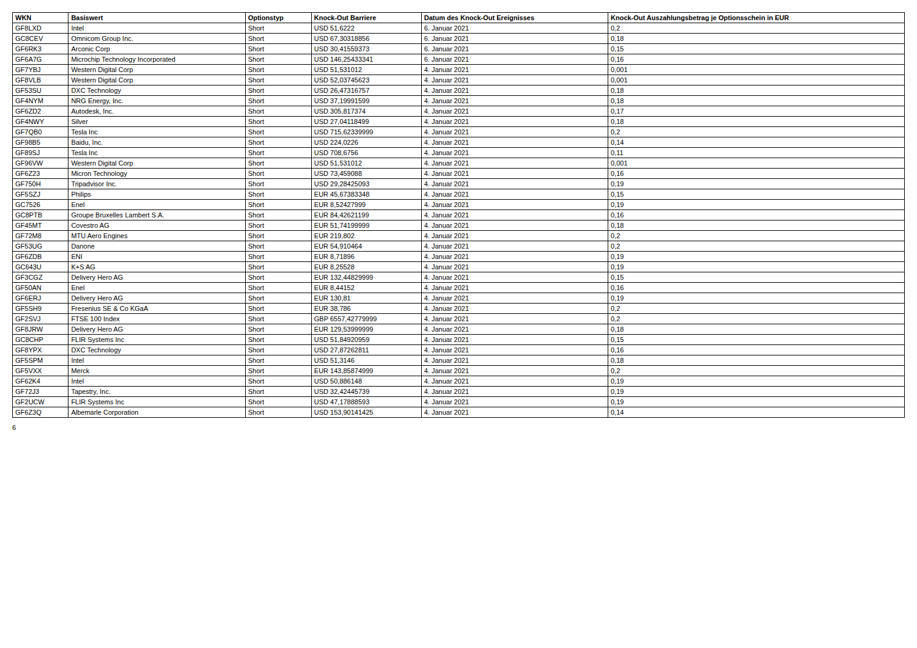| WKN | Basiswert | Optionstyp | Knock-Out Barriere | Datum des Knock-Out Ereignisses | Knock-Out Auszahlungsbetrag je Optionsschein in EUR |
| --- | --- | --- | --- | --- | --- |
| GF8LXD | Intel | Short | USD 51,6222 | 6. Januar 2021 | 0,2 |
| GC8CEV | Omnicom Group Inc. | Short | USD 67,30318856 | 6. Januar 2021 | 0,18 |
| GF6RK3 | Arconic Corp | Short | USD 30,41559373 | 6. Januar 2021 | 0,15 |
| GF6A7G | Microchip Technology Incorporated | Short | USD 146,25433341 | 6. Januar 2021 | 0,16 |
| GF7YBJ | Western Digital Corp | Short | USD 51,531012 | 4. Januar 2021 | 0,001 |
| GF8VLB | Western Digital Corp | Short | USD 52,03745623 | 4. Januar 2021 | 0,001 |
| GF53SU | DXC Technology | Short | USD 26,47316757 | 4. Januar 2021 | 0,18 |
| GF4NYM | NRG Energy, Inc. | Short | USD 37,19991599 | 4. Januar 2021 | 0,18 |
| GF6ZD2 | Autodesk, Inc. | Short | USD 305,817374 | 4. Januar 2021 | 0,17 |
| GF4NWY | Silver | Short | USD 27,04118499 | 4. Januar 2021 | 0,18 |
| GF7QB0 | Tesla Inc | Short | USD 715,62339999 | 4. Januar 2021 | 0,2 |
| GF98B5 | Baidu, Inc. | Short | USD 224,0226 | 4. Januar 2021 | 0,14 |
| GF89SJ | Tesla Inc | Short | USD 708,6756 | 4. Januar 2021 | 0,11 |
| GF96VW | Western Digital Corp | Short | USD 51,531012 | 4. Januar 2021 | 0,001 |
| GF6Z23 | Micron Technology | Short | USD 73,459088 | 4. Januar 2021 | 0,16 |
| GF750H | Tripadvisor Inc. | Short | USD 29,28425093 | 4. Januar 2021 | 0,19 |
| GF5SZJ | Philips | Short | EUR 45,67383348 | 4. Januar 2021 | 0,15 |
| GC7526 | Enel | Short | EUR 8,52427999 | 4. Januar 2021 | 0,19 |
| GC8PTB | Groupe Bruxelles Lambert S.A. | Short | EUR 84,42621199 | 4. Januar 2021 | 0,16 |
| GF45MT | Covestro AG | Short | EUR 51,74199999 | 4. Januar 2021 | 0,18 |
| GF72M8 | MTU Aero Engines | Short | EUR 219,802 | 4. Januar 2021 | 0,2 |
| GF53UG | Danone | Short | EUR 54,910464 | 4. Januar 2021 | 0,2 |
| GF6ZDB | ENI | Short | EUR 8,71896 | 4. Januar 2021 | 0,19 |
| GC643U | K+S AG | Short | EUR 8,25528 | 4. Januar 2021 | 0,19 |
| GF3CGZ | Delivery Hero AG | Short | EUR 132,44829999 | 4. Januar 2021 | 0,15 |
| GF50AN | Enel | Short | EUR 8,44152 | 4. Januar 2021 | 0,16 |
| GF6ERJ | Delivery Hero AG | Short | EUR 130,81 | 4. Januar 2021 | 0,19 |
| GF5SH9 | Fresenius SE & Co KGaA | Short | EUR 38,786 | 4. Januar 2021 | 0,2 |
| GF2SVJ | FTSE 100 Index | Short | GBP 6557,42779999 | 4. Januar 2021 | 0,2 |
| GF8JRW | Delivery Hero AG | Short | EUR 129,53999999 | 4. Januar 2021 | 0,18 |
| GC8CHP | FLIR Systems Inc | Short | USD 51,84920959 | 4. Januar 2021 | 0,15 |
| GF8YPX | DXC Technology | Short | USD 27,87262811 | 4. Januar 2021 | 0,16 |
| GF5SPM | Intel | Short | USD 51,3146 | 4. Januar 2021 | 0,18 |
| GF5VXX | Merck | Short | EUR 143,85874999 | 4. Januar 2021 | 0,2 |
| GF62K4 | Intel | Short | USD 50,886148 | 4. Januar 2021 | 0,19 |
| GF72J3 | Tapestry, Inc. | Short | USD 32,42445739 | 4. Januar 2021 | 0,19 |
| GF2UCW | FLIR Systems Inc | Short | USD 47,17888593 | 4. Januar 2021 | 0,19 |
| GF6Z3Q | Albemarle Corporation | Short | USD 153,90141425 | 4. Januar 2021 | 0,14 |
6